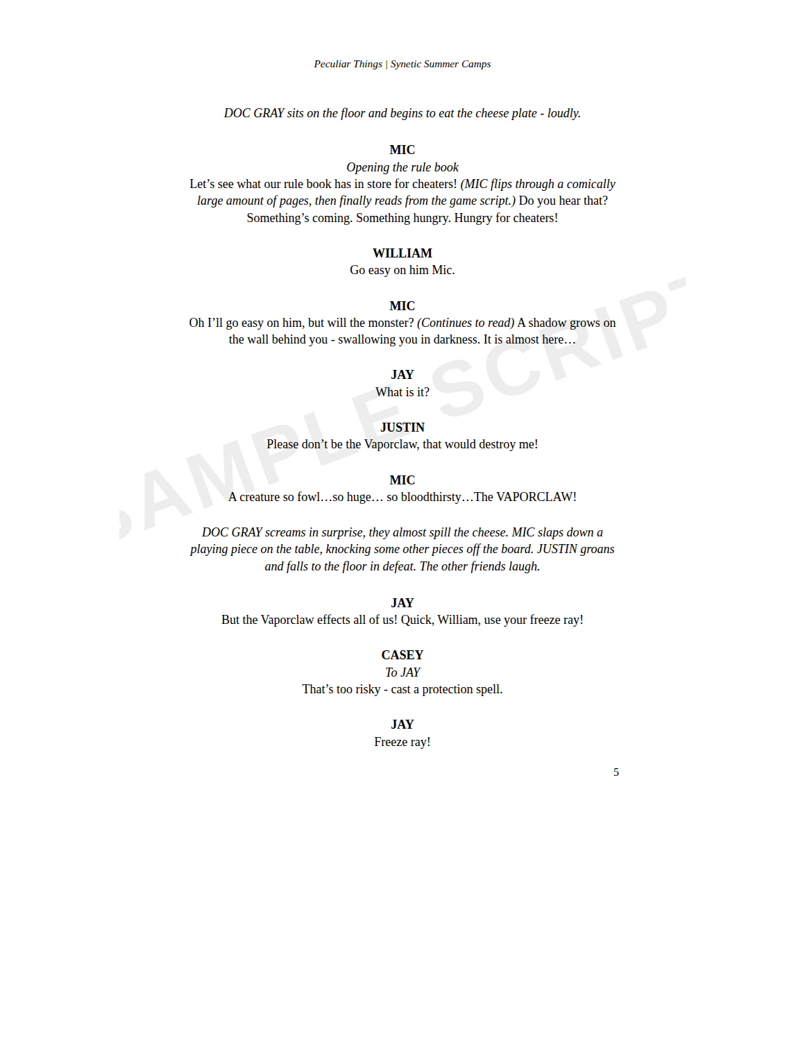SAMPLE SCRIPT
Peculiar Things | Synetic Summer Camps
DOC GRAY sits on the floor and begins to eat the cheese plate - loudly.
Mic
Opening the rule book
Let’s see what our rule book has in store for cheaters! (MIC flips through a comically large amount of pages, then finally reads from the game script.) Do you hear that? Something’s coming. Something hungry. Hungry for cheaters!
William
Go easy on him Mic.
Mic
Oh I’ll go easy on him, but will the monster? (Continues to read) A shadow grows on the wall behind you - swallowing you in darkness. It is almost here…
Jay
What is it?
Justin
Please don’t be the Vaporclaw, that would destroy me!
Mic
A creature so fowl…so huge… so bloodthirsty…The VAPORCLAW!
DOC GRAY screams in surprise, they almost spill the cheese. MIC slaps down a playing piece on the table, knocking some other pieces off the board. JUSTIN groans and falls to the floor in defeat. The other friends laugh.
Jay
But the Vaporclaw effects all of us! Quick, William, use your freeze ray!
Casey
To JAY
That’s too risky - cast a protection spell.
Jay
Freeze ray!
5